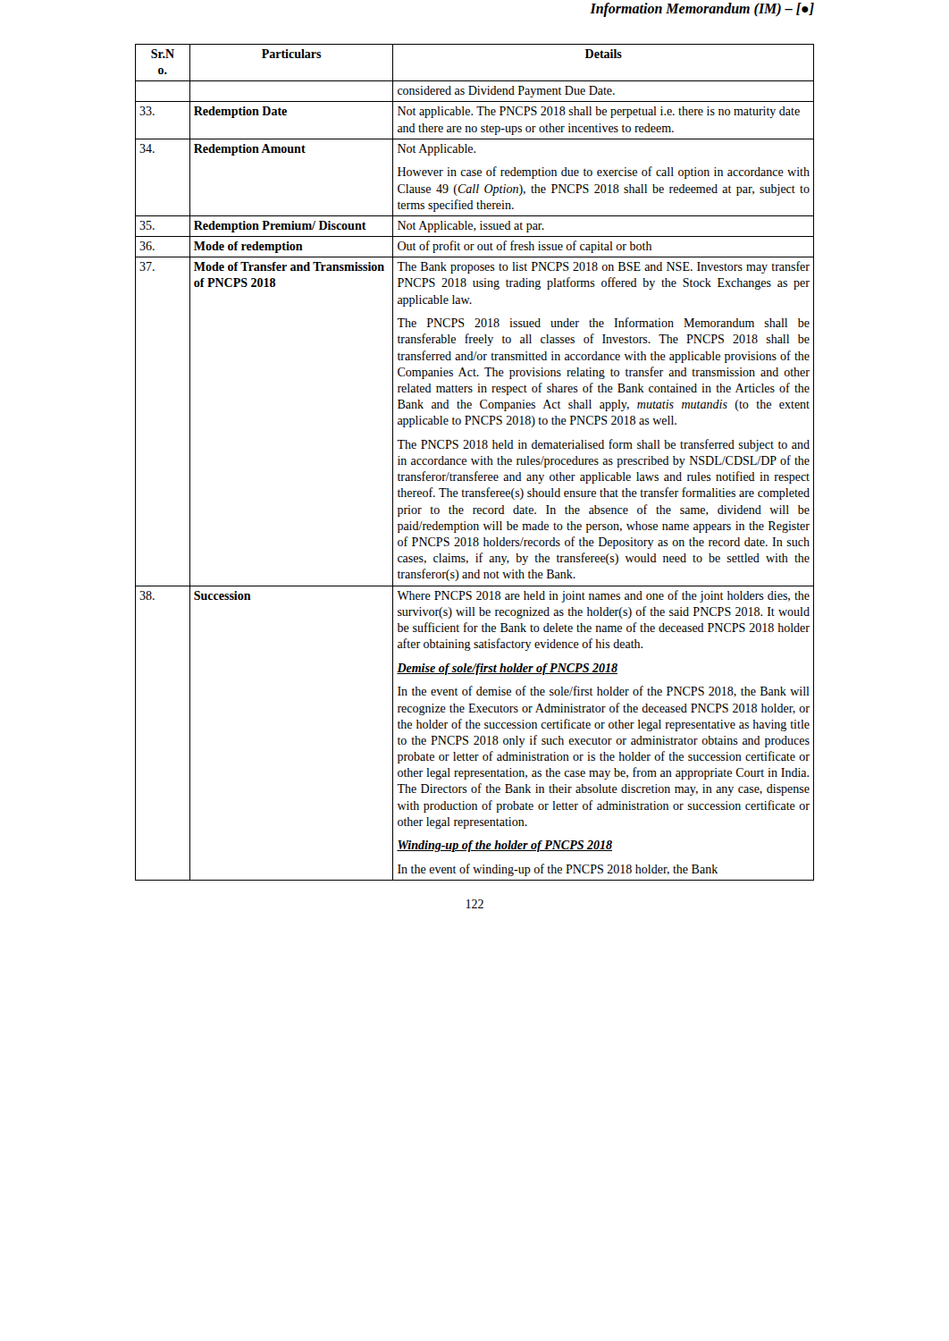Information Memorandum (IM) – [●]
| Sr.N o. | Particulars | Details |
| --- | --- | --- |
| | | considered as Dividend Payment Due Date. |
| 33. | Redemption Date | Not applicable. The PNCPS 2018 shall be perpetual i.e. there is no maturity date and there are no step-ups or other incentives to redeem. |
| 34. | Redemption Amount | Not Applicable. However in case of redemption due to exercise of call option in accordance with Clause 49 ( Call Option ), the PNCPS 2018 shall be redeemed at par, subject to terms specified therein. |
| 35. | Redemption Premium/ Discount | Not Applicable, issued at par. |
| 36. | Mode of redemption | Out of profit or out of fresh issue of capital or both |
| 37. | Mode of Transfer and Transmission of PNCPS 2018 | The Bank proposes to list PNCPS 2018 on BSE and NSE. Investors may transfer PNCPS 2018 using trading platforms offered by the Stock Exchanges as per applicable law. The PNCPS 2018 issued under the Information Memorandum shall be transferable freely to all classes of Investors. The PNCPS 2018 shall be transferred and/or transmitted in accordance with the applicable provisions of the Companies Act. The provisions relating to transfer and transmission and other related matters in respect of shares of the Bank contained in the Articles of the Bank and the Companies Act shall apply, mutatis mutandis (to the extent applicable to PNCPS 2018) to the PNCPS 2018 as well. The PNCPS 2018 held in dematerialised form shall be transferred subject to and in accordance with the rules/procedures as prescribed by NSDL/CDSL/DP of the transferor/transferee and any other applicable laws and rules notified in respect thereof. The transferee(s) should ensure that the transfer formalities are completed prior to the record date. In the absence of the same, dividend will be paid/redemption will be made to the person, whose name appears in the Register of PNCPS 2018 holders/records of the Depository as on the record date. In such cases, claims, if any, by the transferee(s) would need to be settled with the transferor(s) and not with the Bank. |
| 38. | Succession | Where PNCPS 2018 are held in joint names and one of the joint holders dies, the survivor(s) will be recognized as the holder(s) of the said PNCPS 2018. It would be sufficient for the Bank to delete the name of the deceased PNCPS 2018 holder after obtaining satisfactory evidence of his death. Demise of sole/first holder of PNCPS 2018 In the event of demise of the sole/first holder of the PNCPS 2018, the Bank will recognize the Executors or Administrator of the deceased PNCPS 2018 holder, or the holder of the succession certificate or other legal representative as having title to the PNCPS 2018 only if such executor or administrator obtains and produces probate or letter of administration or is the holder of the succession certificate or other legal representation, as the case may be, from an appropriate Court in India. The Directors of the Bank in their absolute discretion may, in any case, dispense with production of probate or letter of administration or succession certificate or other legal representation. Winding-up of the holder of PNCPS 2018 In the event of winding-up of the PNCPS 2018 holder, the Bank |
122